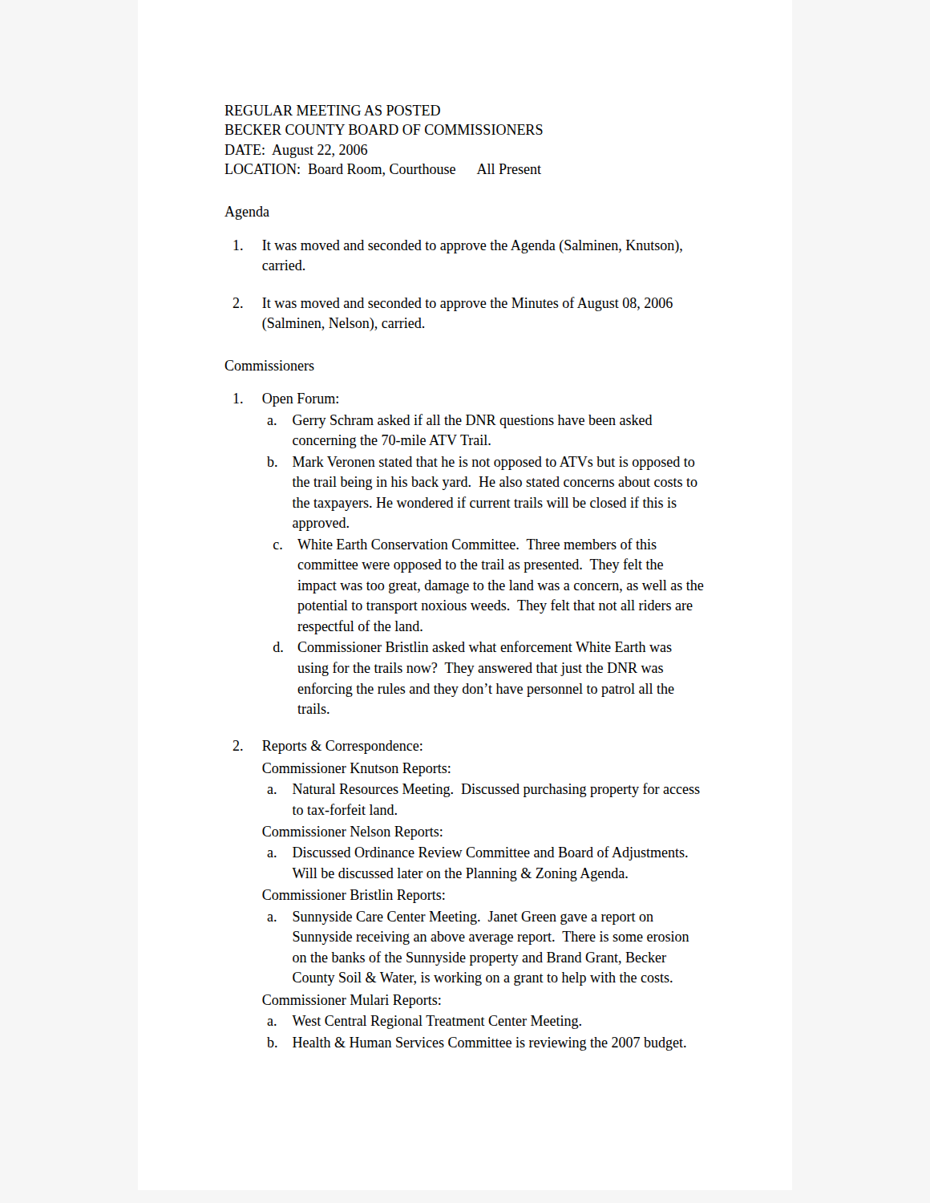REGULAR MEETING AS POSTED
BECKER COUNTY BOARD OF COMMISSIONERS
DATE: August 22, 2006
LOCATION: Board Room, Courthouse All Present
Agenda
It was moved and seconded to approve the Agenda (Salminen, Knutson), carried.
It was moved and seconded to approve the Minutes of August 08, 2006 (Salminen, Nelson), carried.
Commissioners
Open Forum:
Gerry Schram asked if all the DNR questions have been asked concerning the 70-mile ATV Trail.
Mark Veronen stated that he is not opposed to ATVs but is opposed to the trail being in his back yard. He also stated concerns about costs to the taxpayers. He wondered if current trails will be closed if this is approved.
White Earth Conservation Committee. Three members of this committee were opposed to the trail as presented. They felt the impact was too great, damage to the land was a concern, as well as the potential to transport noxious weeds. They felt that not all riders are respectful of the land.
Commissioner Bristlin asked what enforcement White Earth was using for the trails now? They answered that just the DNR was enforcing the rules and they don’t have personnel to patrol all the trails.
Reports & Correspondence:
Commissioner Knutson Reports:
Natural Resources Meeting. Discussed purchasing property for access to tax-forfeit land.
Commissioner Nelson Reports:
Discussed Ordinance Review Committee and Board of Adjustments. Will be discussed later on the Planning & Zoning Agenda.
Commissioner Bristlin Reports:
Sunnyside Care Center Meeting. Janet Green gave a report on Sunnyside receiving an above average report. There is some erosion on the banks of the Sunnyside property and Brand Grant, Becker County Soil & Water, is working on a grant to help with the costs.
Commissioner Mulari Reports:
West Central Regional Treatment Center Meeting.
Health & Human Services Committee is reviewing the 2007 budget.